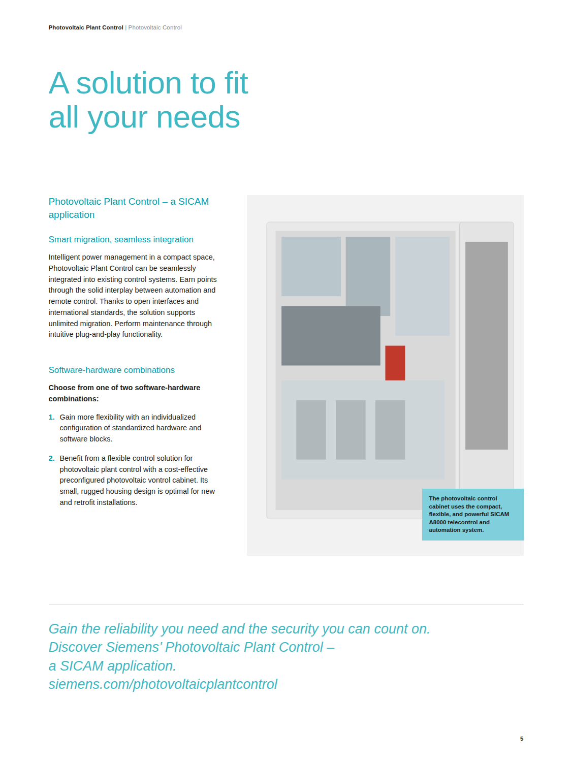Photovoltaic Plant Control | Photovoltaic Control
A solution to fit
all your needs
Photovoltaic Plant Control – a SICAM application
Smart migration, seamless integration
Intelligent power management in a compact space, Photovoltaic Plant Control can be seamlessly integrated into existing control systems. Earn points through the solid inter­play between automation and remote control. Thanks to open interfaces and international standards, the solution supports unlimited migration. Perform maintenance through intuitive plug-and-play functionality.
Software-hardware combinations
Choose from one of two software-hardware combinations:
Gain more flexibility with an individualized configuration of standardized hardware and software blocks.
Benefit from a flexible control solution for photovoltaic plant control with a cost-effective preconfigured photovoltaic vontrol cabinet. Its small, rugged housing design is optimal for new and retrofit installations.
The photovoltaic control cabinet uses the compact, flexible, and powerful SICAM A8000 telecontrol and automation system.
Gain the reliability you need and the security you can count on.
Discover Siemens’ Photovoltaic Plant Control –
a SICAM application.
siemens.com/photovoltaicplantcontrol
5